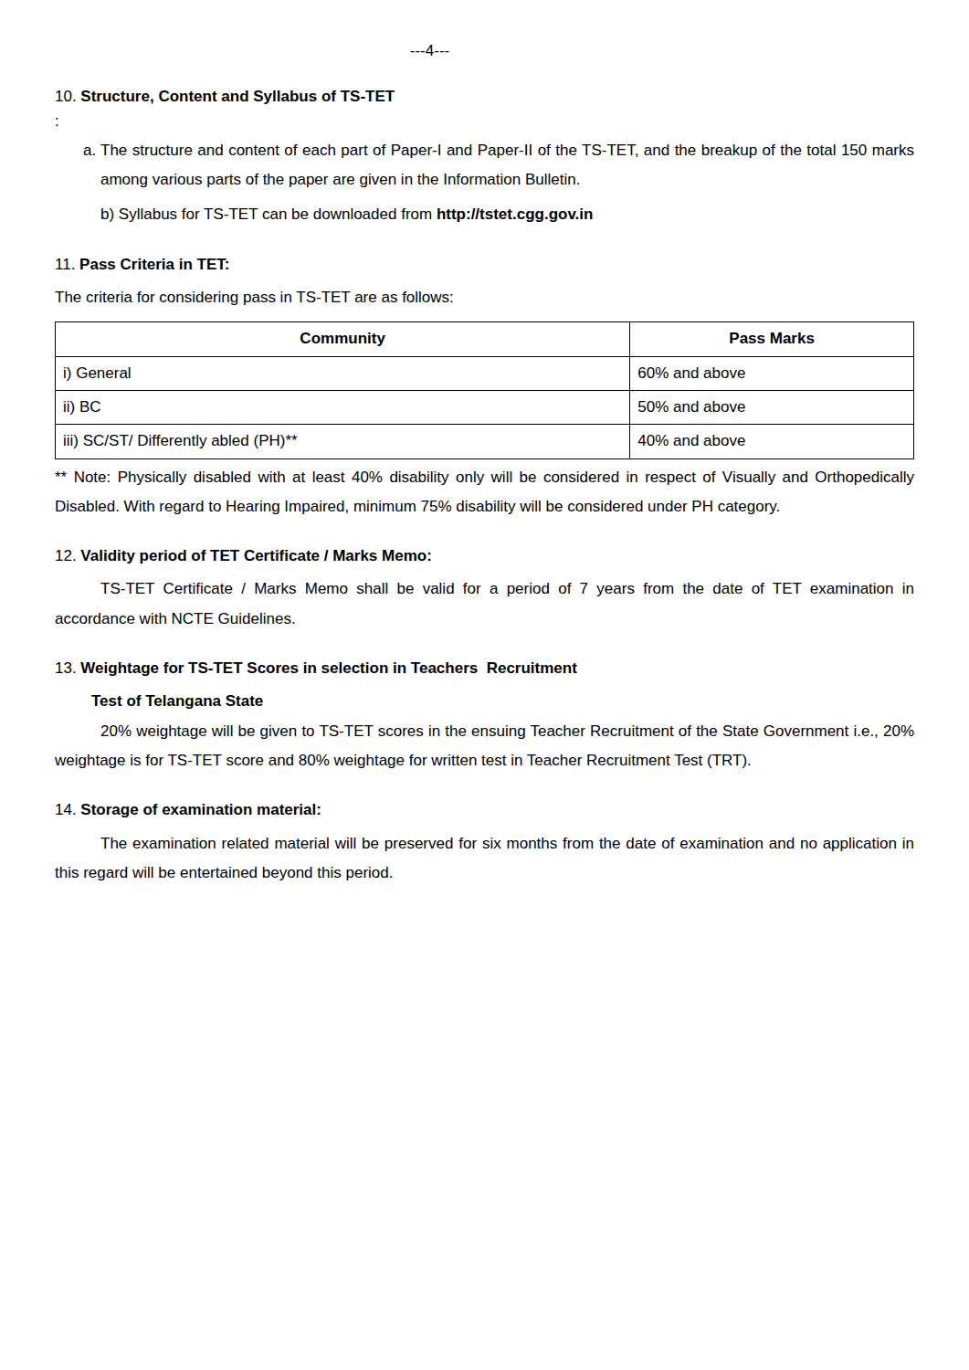---4---
10.
Structure, Content and Syllabus of TS-TET
:
The structure and content of each part of Paper-I and Paper-II of the TS-TET, and the breakup of the total 150 marks among various parts of the paper are given in the Information Bulletin.
b) Syllabus for TS-TET can be downloaded from http://tstet.cgg.gov.in
11.
Pass Criteria in TET:
The criteria for considering pass in TS-TET are as follows:
| Community | Pass Marks |
| --- | --- |
| i) General | 60% and above |
| ii) BC | 50% and above |
| iii) SC/ST/ Differently abled (PH)** | 40% and above |
** Note: Physically disabled with at least 40% disability only will be considered in respect of Visually and Orthopedically Disabled. With regard to Hearing Impaired, minimum 75% disability will be considered under PH category.
12.
Validity period of TET Certificate / Marks Memo:
TS-TET Certificate / Marks Memo shall be valid for a period of 7 years from the date of TET examination in accordance with NCTE Guidelines.
13.
Weightage for TS-TET Scores in selection in Teachers Recruitment
Test of Telangana State
20% weightage will be given to TS-TET scores in the ensuing Teacher Recruitment of the State Government i.e., 20% weightage is for TS-TET score and 80% weightage for written test in Teacher Recruitment Test (TRT).
14.
Storage of examination material:
The examination related material will be preserved for six months from the date of examination and no application in this regard will be entertained beyond this period.